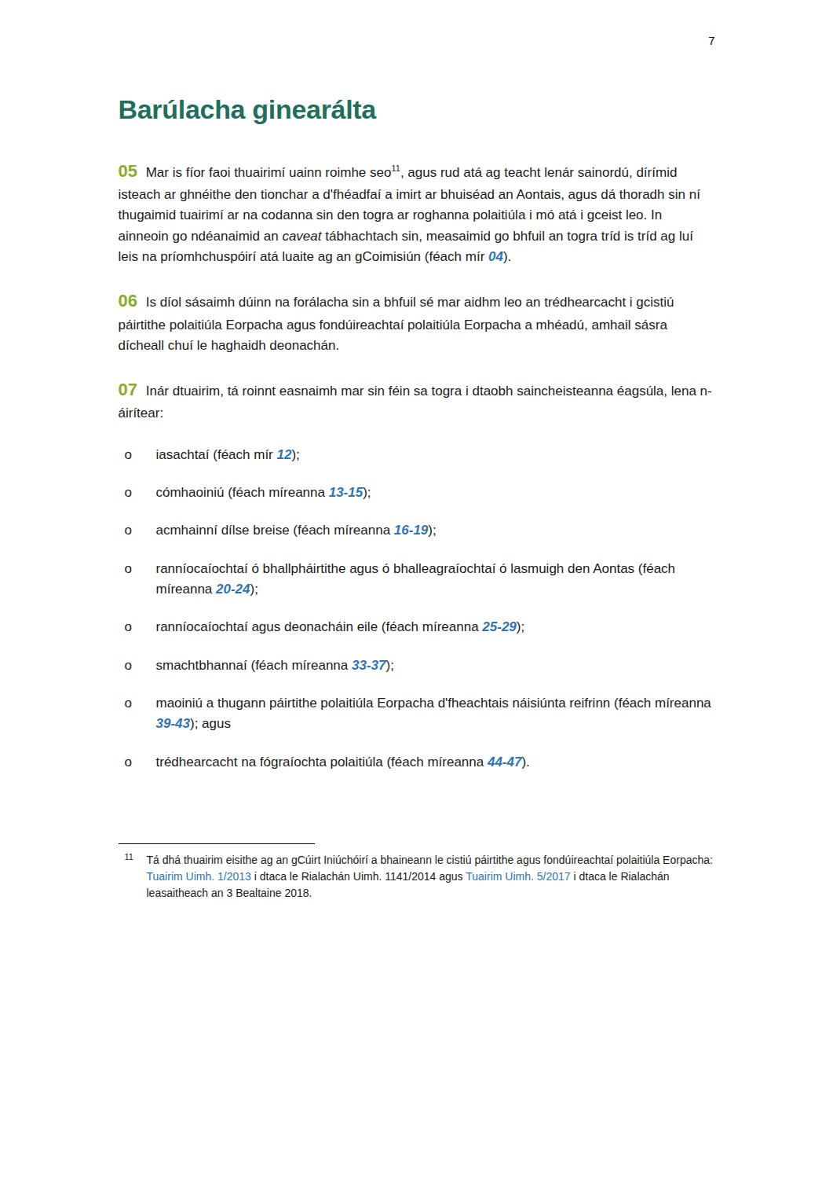7
Barúlacha ginearálta
05 Mar is fíor faoi thuairimí uainn roimhe seo11, agus rud atá ag teacht lenár sainordú, dírímid isteach ar ghnéithe den tionchar a d'fhéadfaí a imirt ar bhuiséad an Aontais, agus dá thoradh sin ní thugaimid tuairimí ar na codanna sin den togra ar roghanna polaitiúla i mó atá i gceist leo. In ainneoin go ndéanaimid an caveat tábhachtach sin, measaimid go bhfuil an togra tríd is tríd ag luí leis na príomhchuspóirí atá luaite ag an gCoimisiún (féach mír 04).
06 Is díol sásaimh dúinn na forálacha sin a bhfuil sé mar aidhm leo an trédhearcacht i gcistiú páirtithe polaitiúla Eorpacha agus fondúireachtaí polaitiúla Eorpacha a mhéadú, amhail sásra dícheall chuí le haghaidh deonachán.
07 Inár dtuairim, tá roinnt easnaimh mar sin féin sa togra i dtaobh saincheisteanna éagsúla, lena n-áirítear:
iasachtaí (féach mír 12);
cómhaoiniú (féach míreanna 13-15);
acmhainní dílse breise (féach míreanna 16-19);
ranníocaíochtaí ó bhallpháirtithe agus ó bhalleagraíochtaí ó lasmuigh den Aontas (féach míreanna 20-24);
ranníocaíochtaí agus deonacháin eile (féach míreanna 25-29);
smachtbhannaí (féach míreanna 33-37);
maoiniú a thugann páirtithe polaitiúla Eorpacha d'fheachtais náisiúnta reifrinn (féach míreanna 39-43); agus
trédhearcacht na fógraíochta polaitiúla (féach míreanna 44-47).
11 Tá dhá thuairim eisithe ag an gCúirt Iniúchóirí a bhaineann le cistiú páirtithe agus fondúireachtaí polaitiúla Eorpacha: Tuairim Uimh. 1/2013 i dtaca le Rialachán Uimh. 1141/2014 agus Tuairim Uimh. 5/2017 i dtaca le Rialachán leasaitheach an 3 Bealtaine 2018.